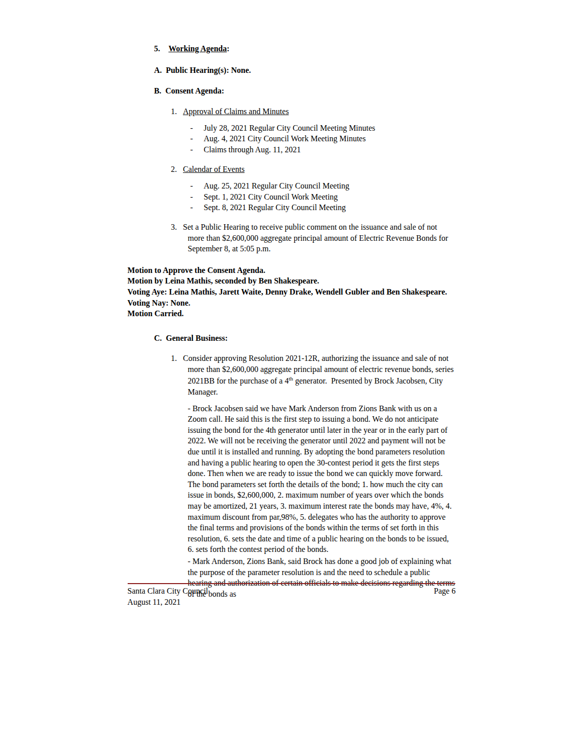5. Working Agenda:
A. Public Hearing(s): None.
B. Consent Agenda:
1. Approval of Claims and Minutes
July 28, 2021 Regular City Council Meeting Minutes
Aug. 4, 2021 City Council Work Meeting Minutes
Claims through Aug. 11, 2021
2. Calendar of Events
Aug. 25, 2021 Regular City Council Meeting
Sept. 1, 2021 City Council Work Meeting
Sept. 8, 2021 Regular City Council Meeting
3. Set a Public Hearing to receive public comment on the issuance and sale of not more than $2,600,000 aggregate principal amount of Electric Revenue Bonds for September 8, at 5:05 p.m.
Motion to Approve the Consent Agenda.
Motion by Leina Mathis, seconded by Ben Shakespeare.
Voting Aye: Leina Mathis, Jarett Waite, Denny Drake, Wendell Gubler and Ben Shakespeare.
Voting Nay: None.
Motion Carried.
C. General Business:
1. Consider approving Resolution 2021-12R, authorizing the issuance and sale of not more than $2,600,000 aggregate principal amount of electric revenue bonds, series 2021BB for the purchase of a 4th generator. Presented by Brock Jacobsen, City Manager.
- Brock Jacobsen said we have Mark Anderson from Zions Bank with us on a Zoom call. He said this is the first step to issuing a bond. We do not anticipate issuing the bond for the 4th generator until later in the year or in the early part of 2022. We will not be receiving the generator until 2022 and payment will not be due until it is installed and running. By adopting the bond parameters resolution and having a public hearing to open the 30-contest period it gets the first steps done. Then when we are ready to issue the bond we can quickly move forward. The bond parameters set forth the details of the bond; 1. how much the city can issue in bonds, $2,600,000, 2. maximum number of years over which the bonds may be amortized, 21 years, 3. maximum interest rate the bonds may have, 4%, 4. maximum discount from par,98%, 5. delegates who has the authority to approve the final terms and provisions of the bonds within the terms of set forth in this resolution, 6. sets the date and time of a public hearing on the bonds to be issued, 6. sets forth the contest period of the bonds.
- Mark Anderson, Zions Bank, said Brock has done a good job of explaining what the purpose of the parameter resolution is and the need to schedule a public hearing and authorization of certain officials to make decisions regarding the terms of the bonds as
Santa Clara City Council
August 11, 2021
Page 6